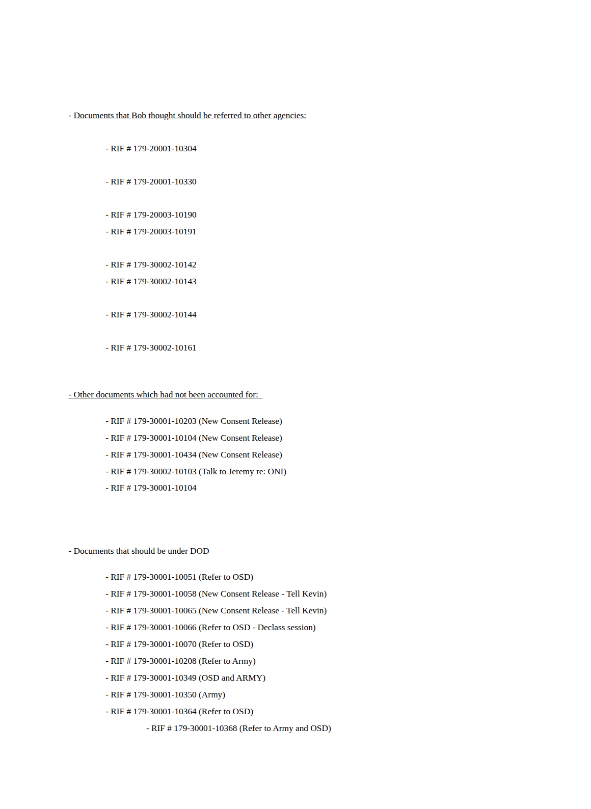- Documents that Bob thought should be referred to other agencies:
- RIF # 179-20001-10304
- RIF # 179-20001-10330
- RIF # 179-20003-10190
- RIF # 179-20003-10191
- RIF # 179-30002-10142
- RIF # 179-30002-10143
- RIF # 179-30002-10144
- RIF # 179-30002-10161
- Other documents which had not been accounted for:
- RIF # 179-30001-10203 (New Consent Release)
- RIF # 179-30001-10104 (New Consent Release)
- RIF # 179-30001-10434 (New Consent Release)
- RIF # 179-30002-10103 (Talk to Jeremy re: ONI)
- RIF # 179-30001-10104
- Documents that should be under DOD
- RIF # 179-30001-10051 (Refer to OSD)
- RIF # 179-30001-10058 (New Consent Release - Tell Kevin)
- RIF # 179-30001-10065 (New Consent Release - Tell Kevin)
- RIF # 179-30001-10066 (Refer to OSD - Declass session)
- RIF # 179-30001-10070 (Refer to OSD)
- RIF # 179-30001-10208 (Refer to Army)
- RIF # 179-30001-10349 (OSD and ARMY)
- RIF # 179-30001-10350 (Army)
- RIF # 179-30001-10364 (Refer to OSD)
- RIF # 179-30001-10368 (Refer to Army and OSD)